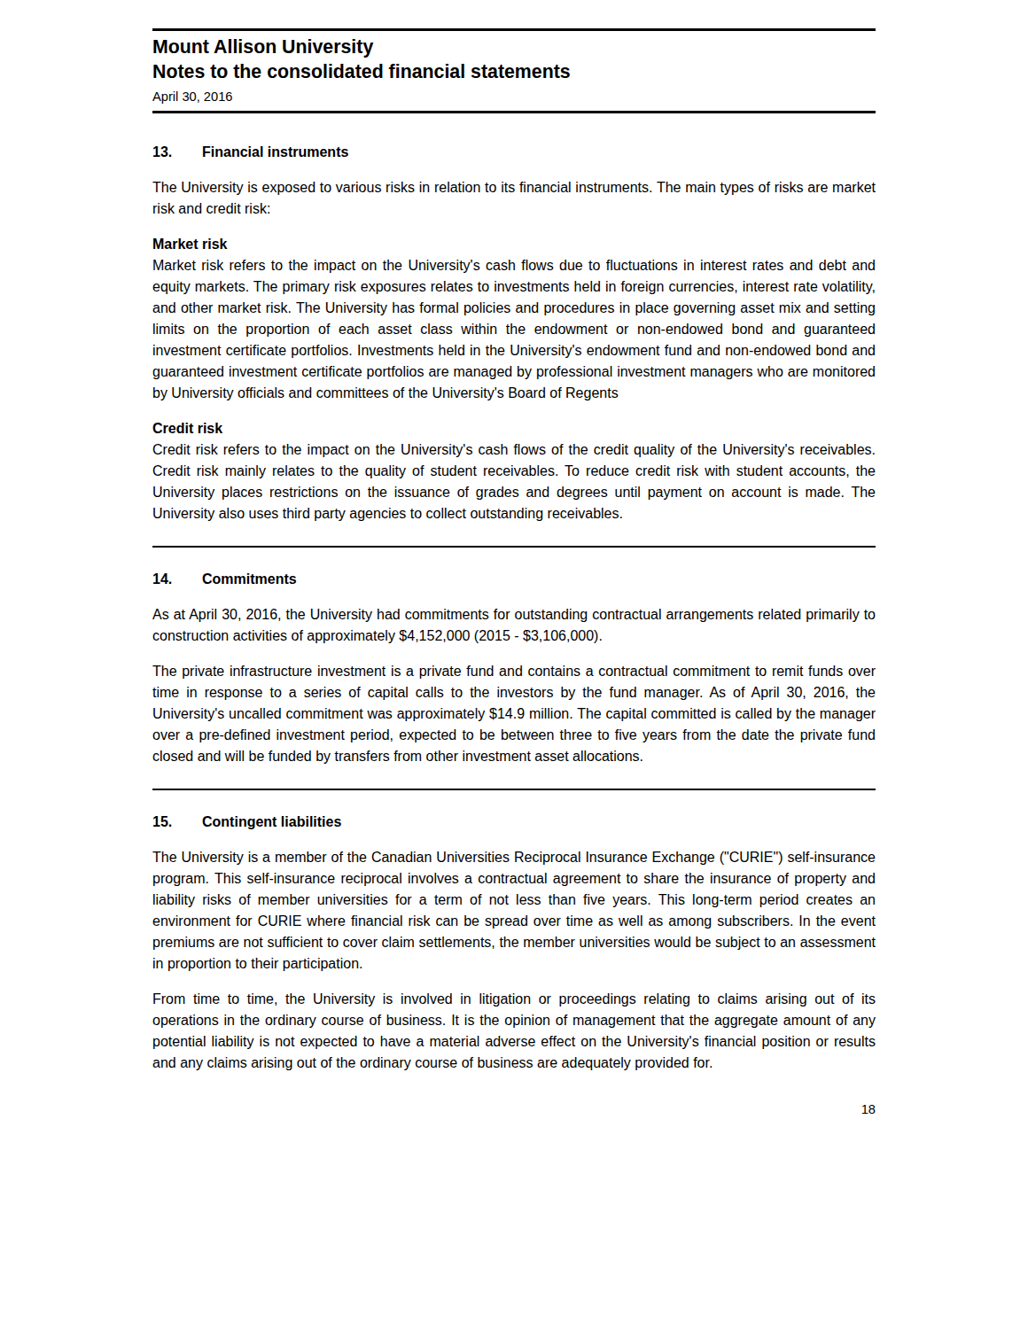Mount Allison University
Notes to the consolidated financial statements
April 30, 2016
13. Financial instruments
The University is exposed to various risks in relation to its financial instruments. The main types of risks are market risk and credit risk:
Market risk
Market risk refers to the impact on the University's cash flows due to fluctuations in interest rates and debt and equity markets. The primary risk exposures relates to investments held in foreign currencies, interest rate volatility, and other market risk. The University has formal policies and procedures in place governing asset mix and setting limits on the proportion of each asset class within the endowment or non-endowed bond and guaranteed investment certificate portfolios. Investments held in the University's endowment fund and non-endowed bond and guaranteed investment certificate portfolios are managed by professional investment managers who are monitored by University officials and committees of the University's Board of Regents
Credit risk
Credit risk refers to the impact on the University's cash flows of the credit quality of the University's receivables. Credit risk mainly relates to the quality of student receivables. To reduce credit risk with student accounts, the University places restrictions on the issuance of grades and degrees until payment on account is made. The University also uses third party agencies to collect outstanding receivables.
14. Commitments
As at April 30, 2016, the University had commitments for outstanding contractual arrangements related primarily to construction activities of approximately $4,152,000 (2015 - $3,106,000).
The private infrastructure investment is a private fund and contains a contractual commitment to remit funds over time in response to a series of capital calls to the investors by the fund manager. As of April 30, 2016, the University's uncalled commitment was approximately $14.9 million. The capital committed is called by the manager over a pre-defined investment period, expected to be between three to five years from the date the private fund closed and will be funded by transfers from other investment asset allocations.
15. Contingent liabilities
The University is a member of the Canadian Universities Reciprocal Insurance Exchange ("CURIE") self-insurance program. This self-insurance reciprocal involves a contractual agreement to share the insurance of property and liability risks of member universities for a term of not less than five years. This long-term period creates an environment for CURIE where financial risk can be spread over time as well as among subscribers. In the event premiums are not sufficient to cover claim settlements, the member universities would be subject to an assessment in proportion to their participation.
From time to time, the University is involved in litigation or proceedings relating to claims arising out of its operations in the ordinary course of business. It is the opinion of management that the aggregate amount of any potential liability is not expected to have a material adverse effect on the University's financial position or results and any claims arising out of the ordinary course of business are adequately provided for.
18